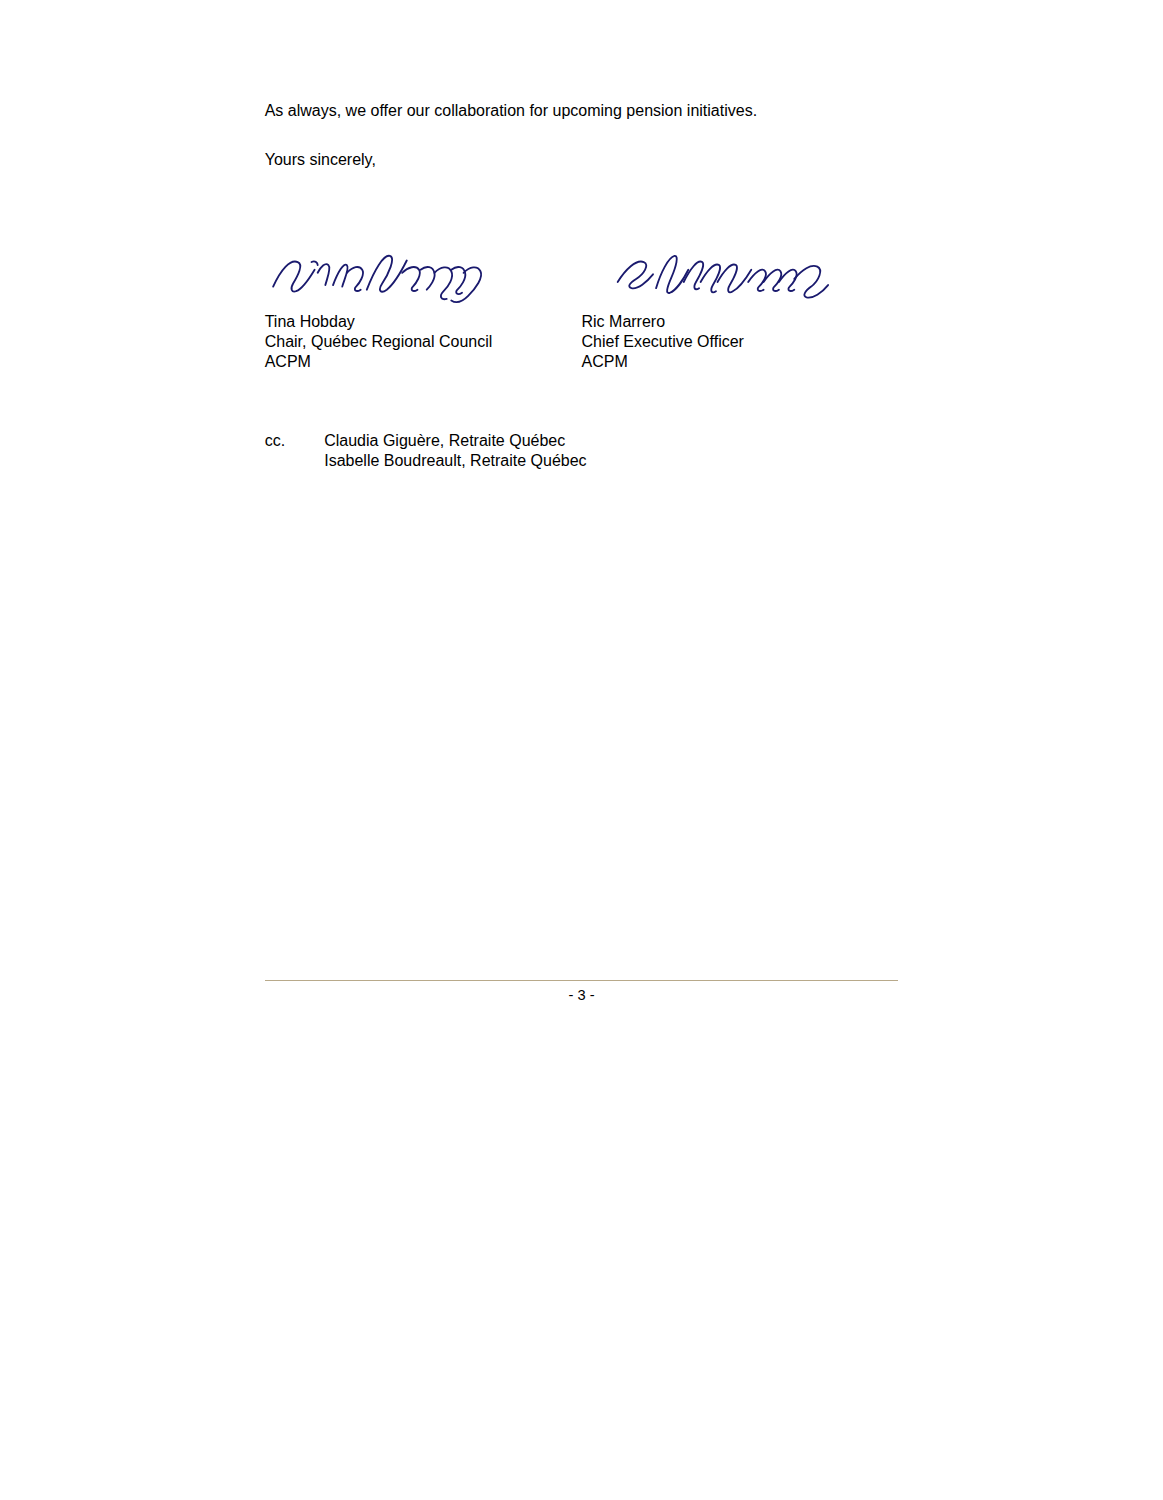As always, we offer our collaboration for upcoming pension initiatives.
Yours sincerely,
| Tina Hobday Chair, Québec Regional Council ACPM | Ric Marrero Chief Executive Officer ACPM |
cc. Claudia Giguère, Retraite Québec
Isabelle Boudreault, Retraite Québec
- 3 -